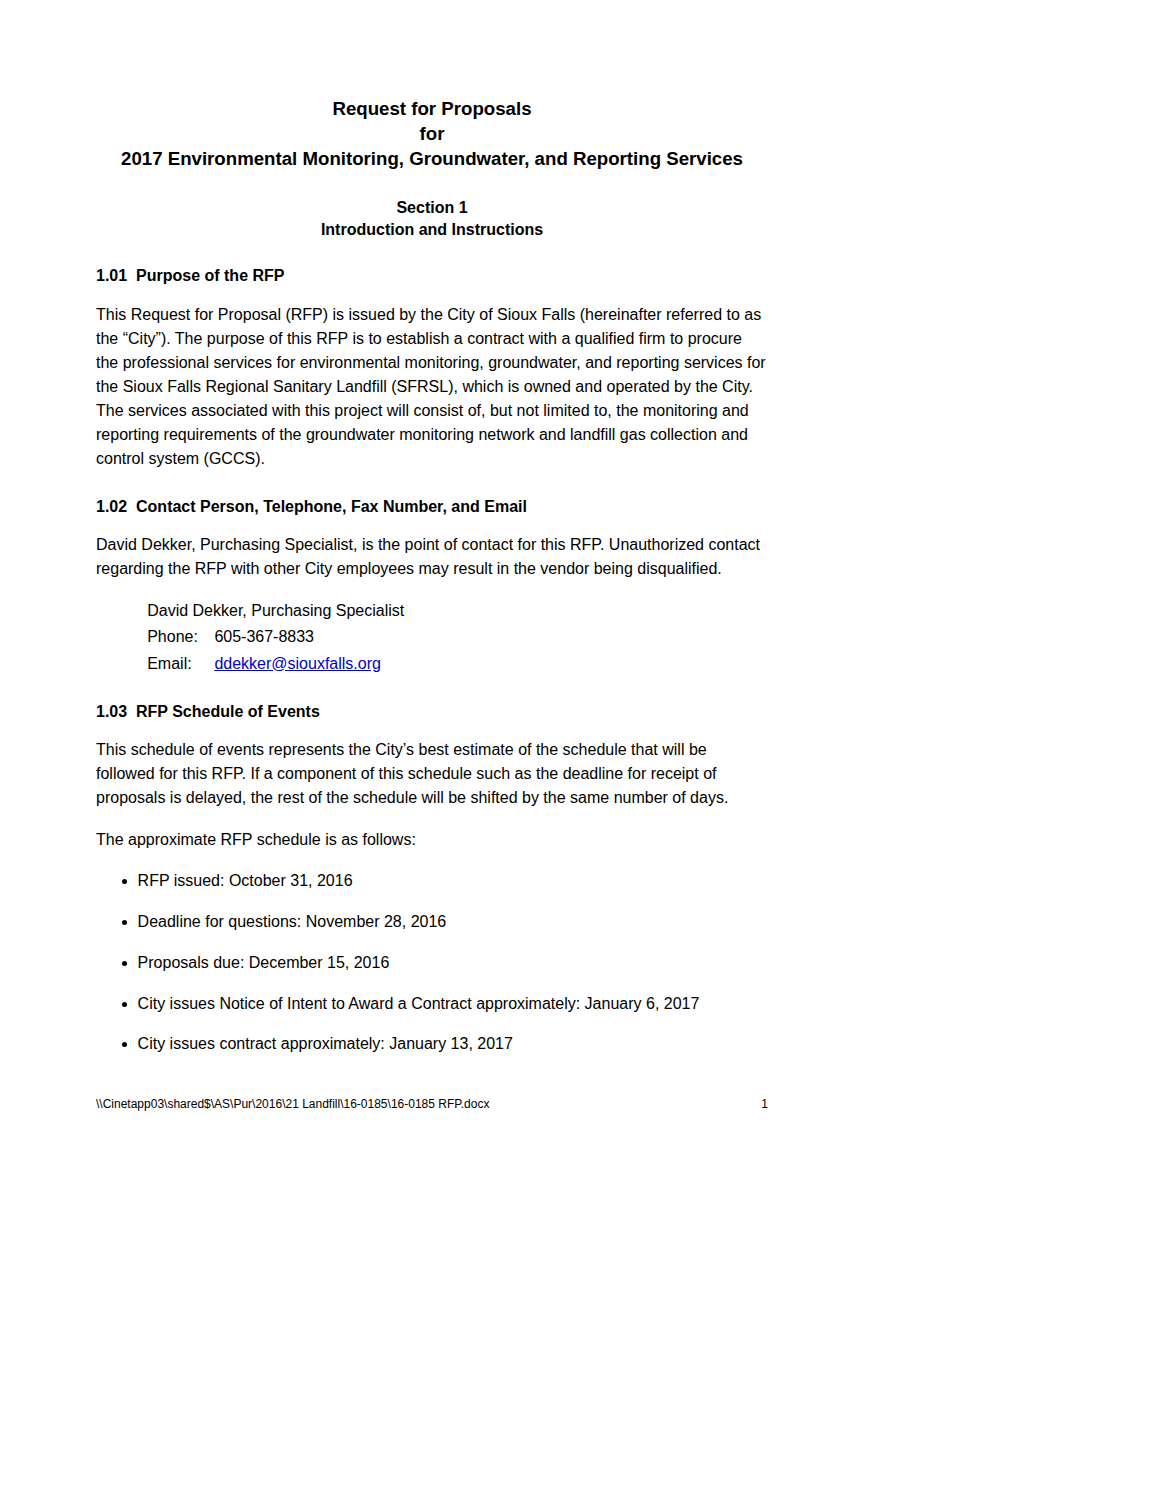Request for Proposals
for
2017 Environmental Monitoring, Groundwater, and Reporting Services
Section 1
Introduction and Instructions
1.01 Purpose of the RFP
This Request for Proposal (RFP) is issued by the City of Sioux Falls (hereinafter referred to as the “City”). The purpose of this RFP is to establish a contract with a qualified firm to procure the professional services for environmental monitoring, groundwater, and reporting services for the Sioux Falls Regional Sanitary Landfill (SFRSL), which is owned and operated by the City. The services associated with this project will consist of, but not limited to, the monitoring and reporting requirements of the groundwater monitoring network and landfill gas collection and control system (GCCS).
1.02 Contact Person, Telephone, Fax Number, and Email
David Dekker, Purchasing Specialist, is the point of contact for this RFP. Unauthorized contact regarding the RFP with other City employees may result in the vendor being disqualified.
David Dekker, Purchasing Specialist
Phone: 605-367-8833
Email: ddekker@siouxfalls.org
1.03 RFP Schedule of Events
This schedule of events represents the City’s best estimate of the schedule that will be followed for this RFP. If a component of this schedule such as the deadline for receipt of proposals is delayed, the rest of the schedule will be shifted by the same number of days.
The approximate RFP schedule is as follows:
RFP issued: October 31, 2016
Deadline for questions: November 28, 2016
Proposals due: December 15, 2016
City issues Notice of Intent to Award a Contract approximately: January 6, 2017
City issues contract approximately: January 13, 2017
\\Cinetapp03\shared$\AS\Pur\2016\21 Landfill\16-0185\16-0185 RFP.docx 1